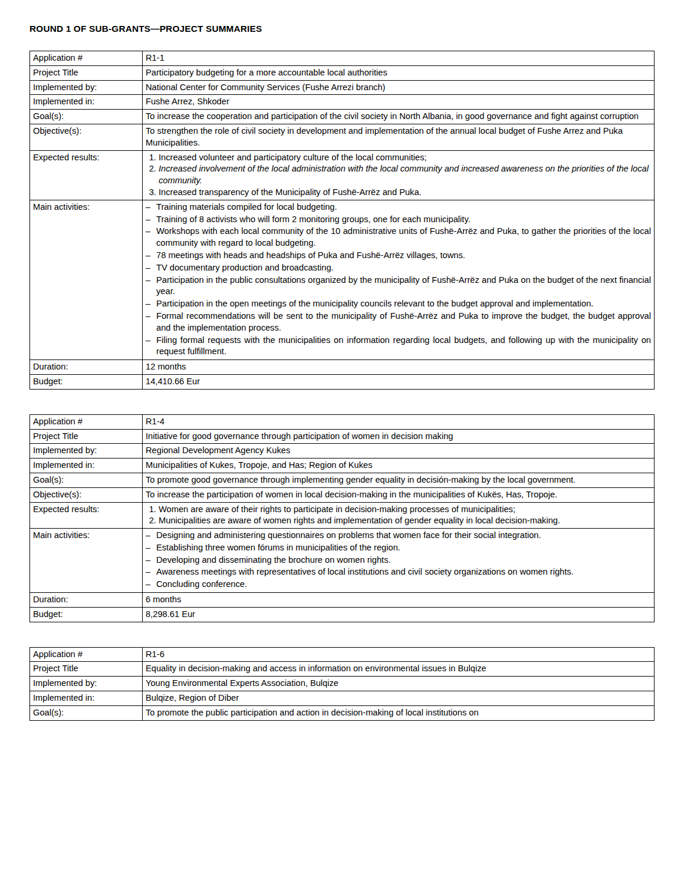ROUND 1 OF SUB-GRANTS—PROJECT SUMMARIES
| Application # | R1-1 |
| Project Title | Participatory budgeting for a more accountable local authorities |
| Implemented by: | National Center for Community Services (Fushe Arrezi branch) |
| Implemented in: | Fushe Arrez, Shkoder |
| Goal(s): | To increase the cooperation and participation of the civil society in North Albania, in good governance and fight against corruption |
| Objective(s): | To strengthen the role of civil society in development and implementation of the annual local budget of Fushe Arrez and Puka Municipalities. |
| Expected results: | Increased volunteer and participatory culture of the local communities; Increased involvement of the local administration with the local community and increased awareness on the priorities of the local community. Increased transparency of the Municipality of Fushë-Arrëz and Puka. |
| Main activities: | Training materials compiled for local budgeting. Training of 8 activists who will form 2 monitoring groups, one for each municipality. Workshops with each local community of the 10 administrative units of Fushë-Arrëz and Puka, to gather the priorities of the local community with regard to local budgeting. 78 meetings with heads and headships of Puka and Fushë-Arrëz villages, towns. TV documentary production and broadcasting. Participation in the public consultations organized by the municipality of Fushë-Arrëz and Puka on the budget of the next financial year. Participation in the open meetings of the municipality councils relevant to the budget approval and implementation. Formal recommendations will be sent to the municipality of Fushë-Arrëz and Puka to improve the budget, the budget approval and the implementation process. Filing formal requests with the municipalities on information regarding local budgets, and following up with the municipality on request fulfillment. |
| Duration: | 12 months |
| Budget: | 14,410.66 Eur |
| Application # | R1-4 |
| Project Title | Initiative for good governance through participation of women in decision making |
| Implemented by: | Regional Development Agency Kukes |
| Implemented in: | Municipalities of Kukes, Tropoje, and Has; Region of Kukes |
| Goal(s): | To promote good governance through implementing gender equality in decisión-making by the local government. |
| Objective(s): | To increase the participation of women in local decision-making in the municipalities of Kukës, Has, Tropoje. |
| Expected results: | Women are aware of their rights to participate in decision-making processes of municipalities; Municipalities are aware of women rights and implementation of gender equality in local decision-making. |
| Main activities: | Designing and administering questionnaires on problems that women face for their social integration. Establishing three women fórums in municipalities of the region. Developing and disseminating the brochure on women rights. Awareness meetings with representatives of local institutions and civil society organizations on women rights. Concluding conference. |
| Duration: | 6 months |
| Budget: | 8,298.61 Eur |
| Application # | R1-6 |
| Project Title | Equality in decision-making and access in information on environmental issues in Bulqize |
| Implemented by: | Young Environmental Experts Association, Bulqize |
| Implemented in: | Bulqize, Region of Diber |
| Goal(s): | To promote the public participation and action in decision-making of local institutions on |